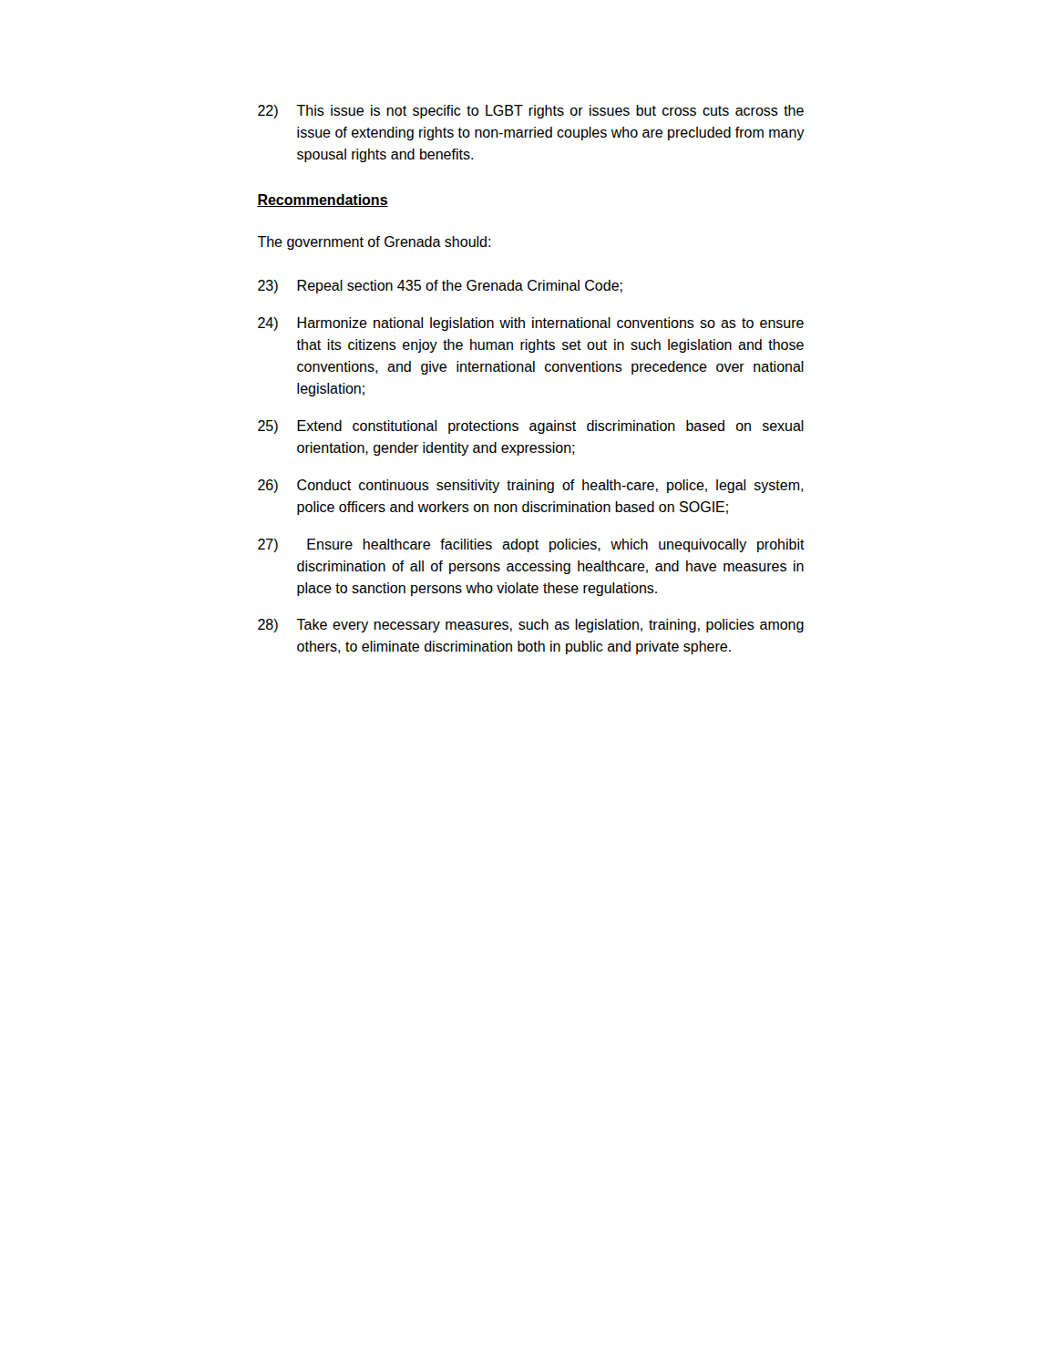22) This issue is not specific to LGBT rights or issues but cross cuts across the issue of extending rights to non-married couples who are precluded from many spousal rights and benefits.
Recommendations
The government of Grenada should:
23) Repeal section 435 of the Grenada Criminal Code;
24) Harmonize national legislation with international conventions so as to ensure that its citizens enjoy the human rights set out in such legislation and those conventions, and give international conventions precedence over national legislation;
25) Extend constitutional protections against discrimination based on sexual orientation, gender identity and expression;
26) Conduct continuous sensitivity training of health-care, police, legal system, police officers and workers on non discrimination based on SOGIE;
27) Ensure healthcare facilities adopt policies, which unequivocally prohibit discrimination of all of persons accessing healthcare, and have measures in place to sanction persons who violate these regulations.
28) Take every necessary measures, such as legislation, training, policies among others, to eliminate discrimination both in public and private sphere.